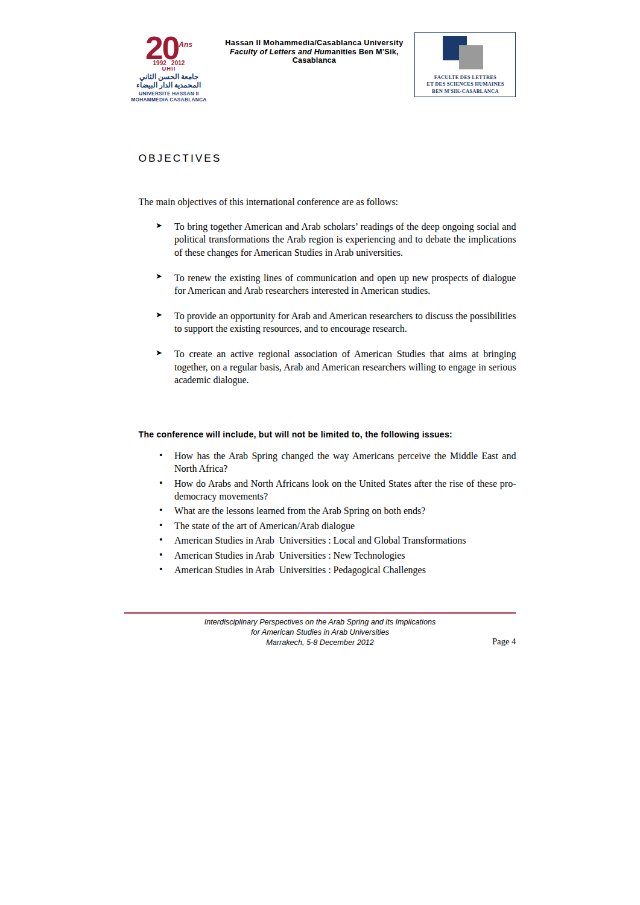20 Ans
1992 2012
UHII
جامعة الحسن الثاني
المحمدية الدار البيضاء
UNIVERSITE HASSAN II
MOHAMMEDIA CASABLANCA
Hassan II Mohammedia/Casablanca University
Faculty of Letters and Humanities Ben M’Sik, Casablanca
FACULTE DES LETTRES
ET DES SCIENCES HUMAINES
BEN M'SIK-CASABLANCA
OBJECTIVES
The main objectives of this international conference are as follows:
To bring together American and Arab scholars’ readings of the deep ongoing social and political transformations the Arab region is experiencing and to debate the implications of these changes for American Studies in Arab universities.
To renew the existing lines of communication and open up new prospects of dialogue for American and Arab researchers interested in American studies.
To provide an opportunity for Arab and American researchers to discuss the possibilities to support the existing resources, and to encourage research.
To create an active regional association of American Studies that aims at bringing together, on a regular basis, Arab and American researchers willing to engage in serious academic dialogue.
The conference will include, but will not be limited to, the following issues:
How has the Arab Spring changed the way Americans perceive the Middle East and North Africa?
How do Arabs and North Africans look on the United States after the rise of these pro-democracy movements?
What are the lessons learned from the Arab Spring on both ends?
The state of the art of American/Arab dialogue
American Studies in Arab Universities : Local and Global Transformations
American Studies in Arab Universities : New Technologies
American Studies in Arab Universities : Pedagogical Challenges
Interdisciplinary Perspectives on the Arab Spring and its Implications
for American Studies in Arab Universities
Marrakech, 5-8 December 2012 Page 4